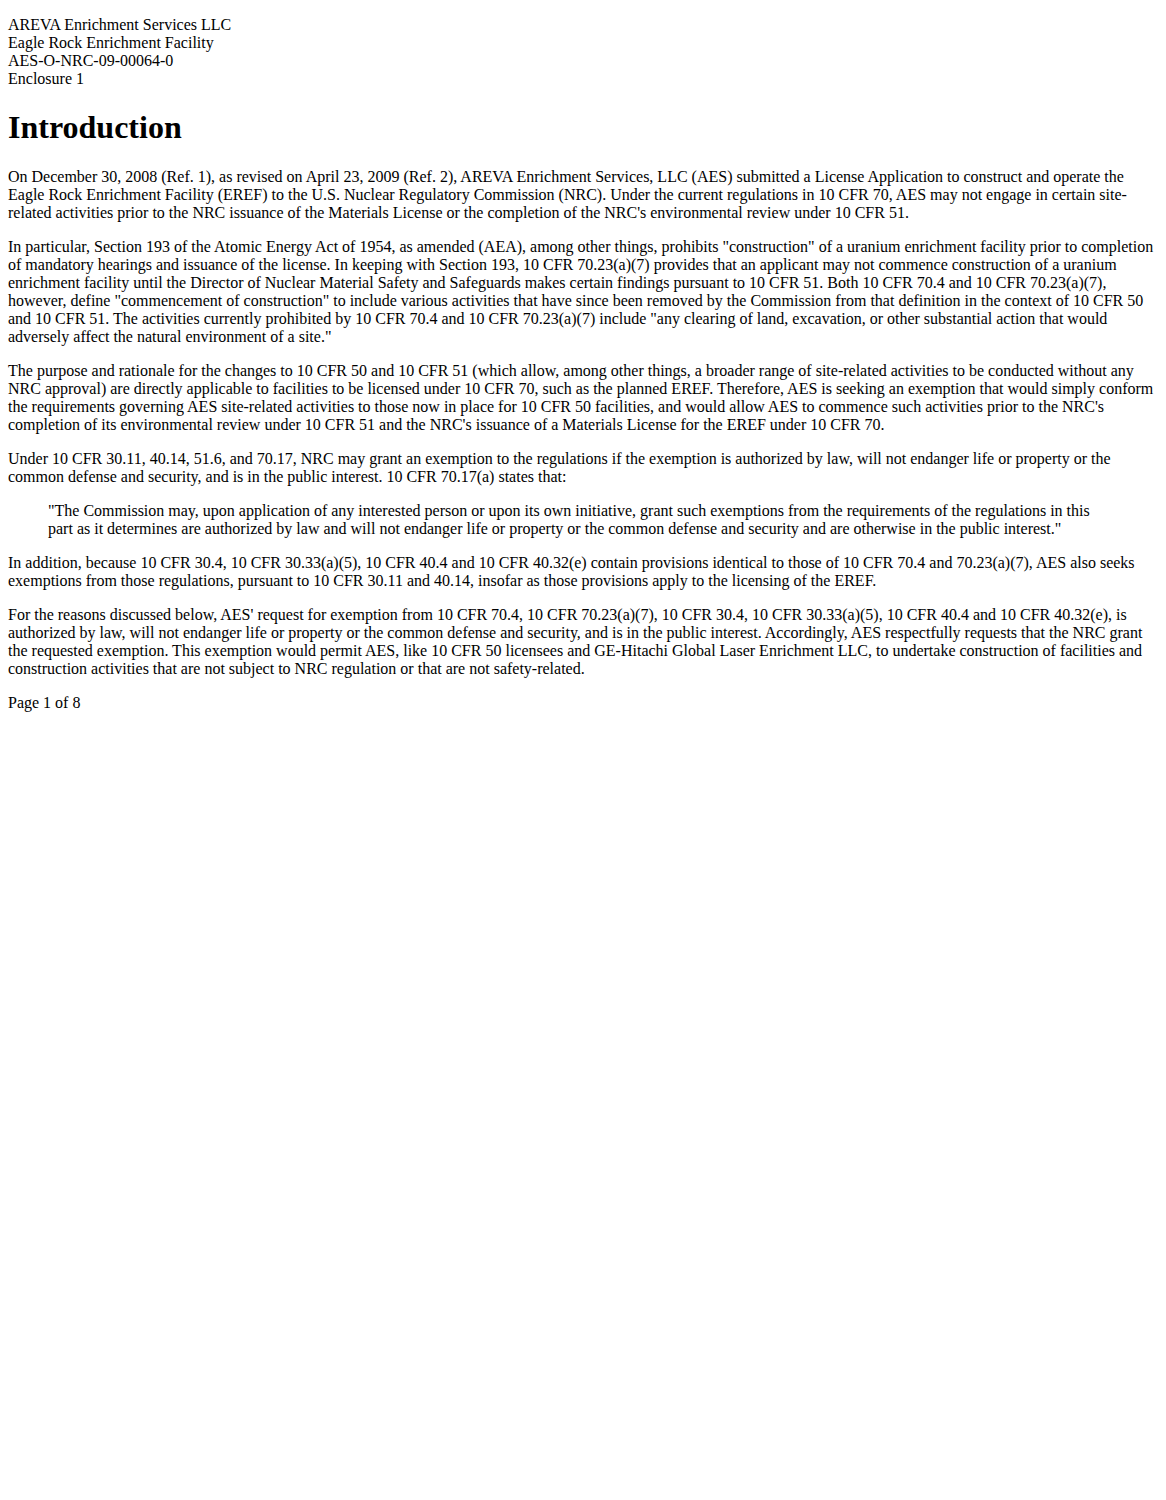AREVA Enrichment Services LLC
Eagle Rock Enrichment Facility
AES-O-NRC-09-00064-0
Enclosure 1
Introduction
On December 30, 2008 (Ref. 1), as revised on April 23, 2009 (Ref. 2), AREVA Enrichment Services, LLC (AES) submitted a License Application to construct and operate the Eagle Rock Enrichment Facility (EREF) to the U.S. Nuclear Regulatory Commission (NRC). Under the current regulations in 10 CFR 70, AES may not engage in certain site-related activities prior to the NRC issuance of the Materials License or the completion of the NRC's environmental review under 10 CFR 51.
In particular, Section 193 of the Atomic Energy Act of 1954, as amended (AEA), among other things, prohibits "construction" of a uranium enrichment facility prior to completion of mandatory hearings and issuance of the license. In keeping with Section 193, 10 CFR 70.23(a)(7) provides that an applicant may not commence construction of a uranium enrichment facility until the Director of Nuclear Material Safety and Safeguards makes certain findings pursuant to 10 CFR 51. Both 10 CFR 70.4 and 10 CFR 70.23(a)(7), however, define "commencement of construction" to include various activities that have since been removed by the Commission from that definition in the context of 10 CFR 50 and 10 CFR 51. The activities currently prohibited by 10 CFR 70.4 and 10 CFR 70.23(a)(7) include "any clearing of land, excavation, or other substantial action that would adversely affect the natural environment of a site."
The purpose and rationale for the changes to 10 CFR 50 and 10 CFR 51 (which allow, among other things, a broader range of site-related activities to be conducted without any NRC approval) are directly applicable to facilities to be licensed under 10 CFR 70, such as the planned EREF. Therefore, AES is seeking an exemption that would simply conform the requirements governing AES site-related activities to those now in place for 10 CFR 50 facilities, and would allow AES to commence such activities prior to the NRC's completion of its environmental review under 10 CFR 51 and the NRC's issuance of a Materials License for the EREF under 10 CFR 70.
Under 10 CFR 30.11, 40.14, 51.6, and 70.17, NRC may grant an exemption to the regulations if the exemption is authorized by law, will not endanger life or property or the common defense and security, and is in the public interest. 10 CFR 70.17(a) states that:
"The Commission may, upon application of any interested person or upon its own initiative, grant such exemptions from the requirements of the regulations in this part as it determines are authorized by law and will not endanger life or property or the common defense and security and are otherwise in the public interest."
In addition, because 10 CFR 30.4, 10 CFR 30.33(a)(5), 10 CFR 40.4 and 10 CFR 40.32(e) contain provisions identical to those of 10 CFR 70.4 and 70.23(a)(7), AES also seeks exemptions from those regulations, pursuant to 10 CFR 30.11 and 40.14, insofar as those provisions apply to the licensing of the EREF.
For the reasons discussed below, AES' request for exemption from 10 CFR 70.4, 10 CFR 70.23(a)(7), 10 CFR 30.4, 10 CFR 30.33(a)(5), 10 CFR 40.4 and 10 CFR 40.32(e), is authorized by law, will not endanger life or property or the common defense and security, and is in the public interest. Accordingly, AES respectfully requests that the NRC grant the requested exemption. This exemption would permit AES, like 10 CFR 50 licensees and GE-Hitachi Global Laser Enrichment LLC, to undertake construction of facilities and construction activities that are not subject to NRC regulation or that are not safety-related.
Page 1 of 8